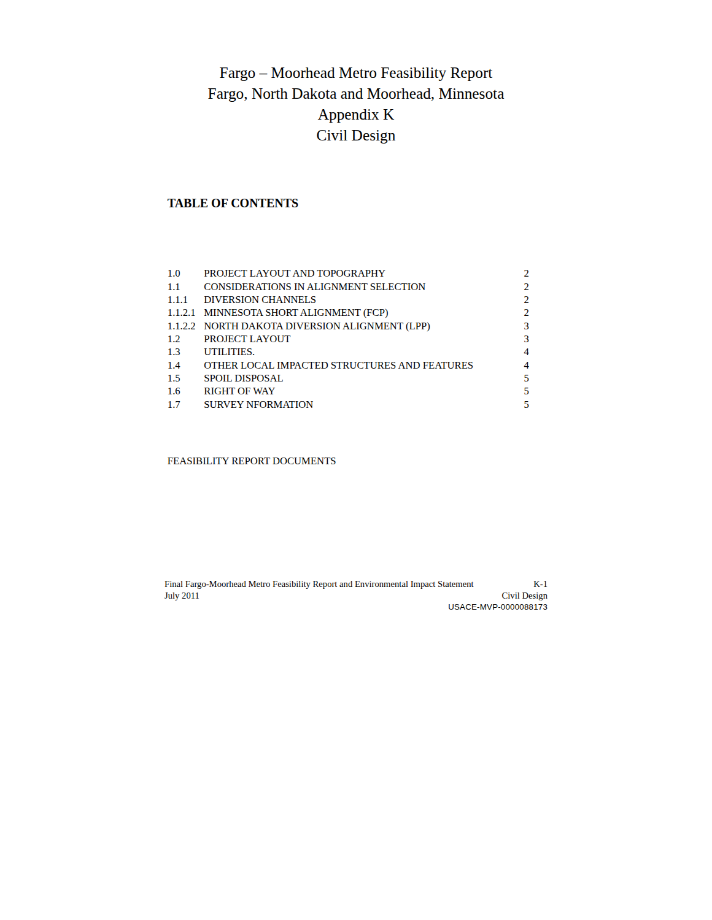Fargo – Moorhead Metro Feasibility Report
Fargo, North Dakota and Moorhead, Minnesota
Appendix K
Civil Design
TABLE OF CONTENTS
| 1.0 | PROJECT LAYOUT AND TOPOGRAPHY | 2 |
| 1.1 | CONSIDERATIONS IN ALIGNMENT SELECTION | 2 |
| 1.1.1 | DIVERSION CHANNELS | 2 |
| 1.1.2.1 | MINNESOTA SHORT ALIGNMENT (FCP) | 2 |
| 1.1.2.2 | NORTH DAKOTA DIVERSION ALIGNMENT (LPP) | 3 |
| 1.2 | PROJECT LAYOUT | 3 |
| 1.3 | UTILITIES. | 4 |
| 1.4 | OTHER LOCAL IMPACTED STRUCTURES AND FEATURES | 4 |
| 1.5 | SPOIL DISPOSAL | 5 |
| 1.6 | RIGHT OF WAY | 5 |
| 1.7 | SURVEY NFORMATION | 5 |
FEASIBILITY REPORT DOCUMENTS
Final Fargo-Moorhead Metro Feasibility Report and Environmental Impact Statement
K-1
July 2011
Civil Design
USACE-MVP-0000088173